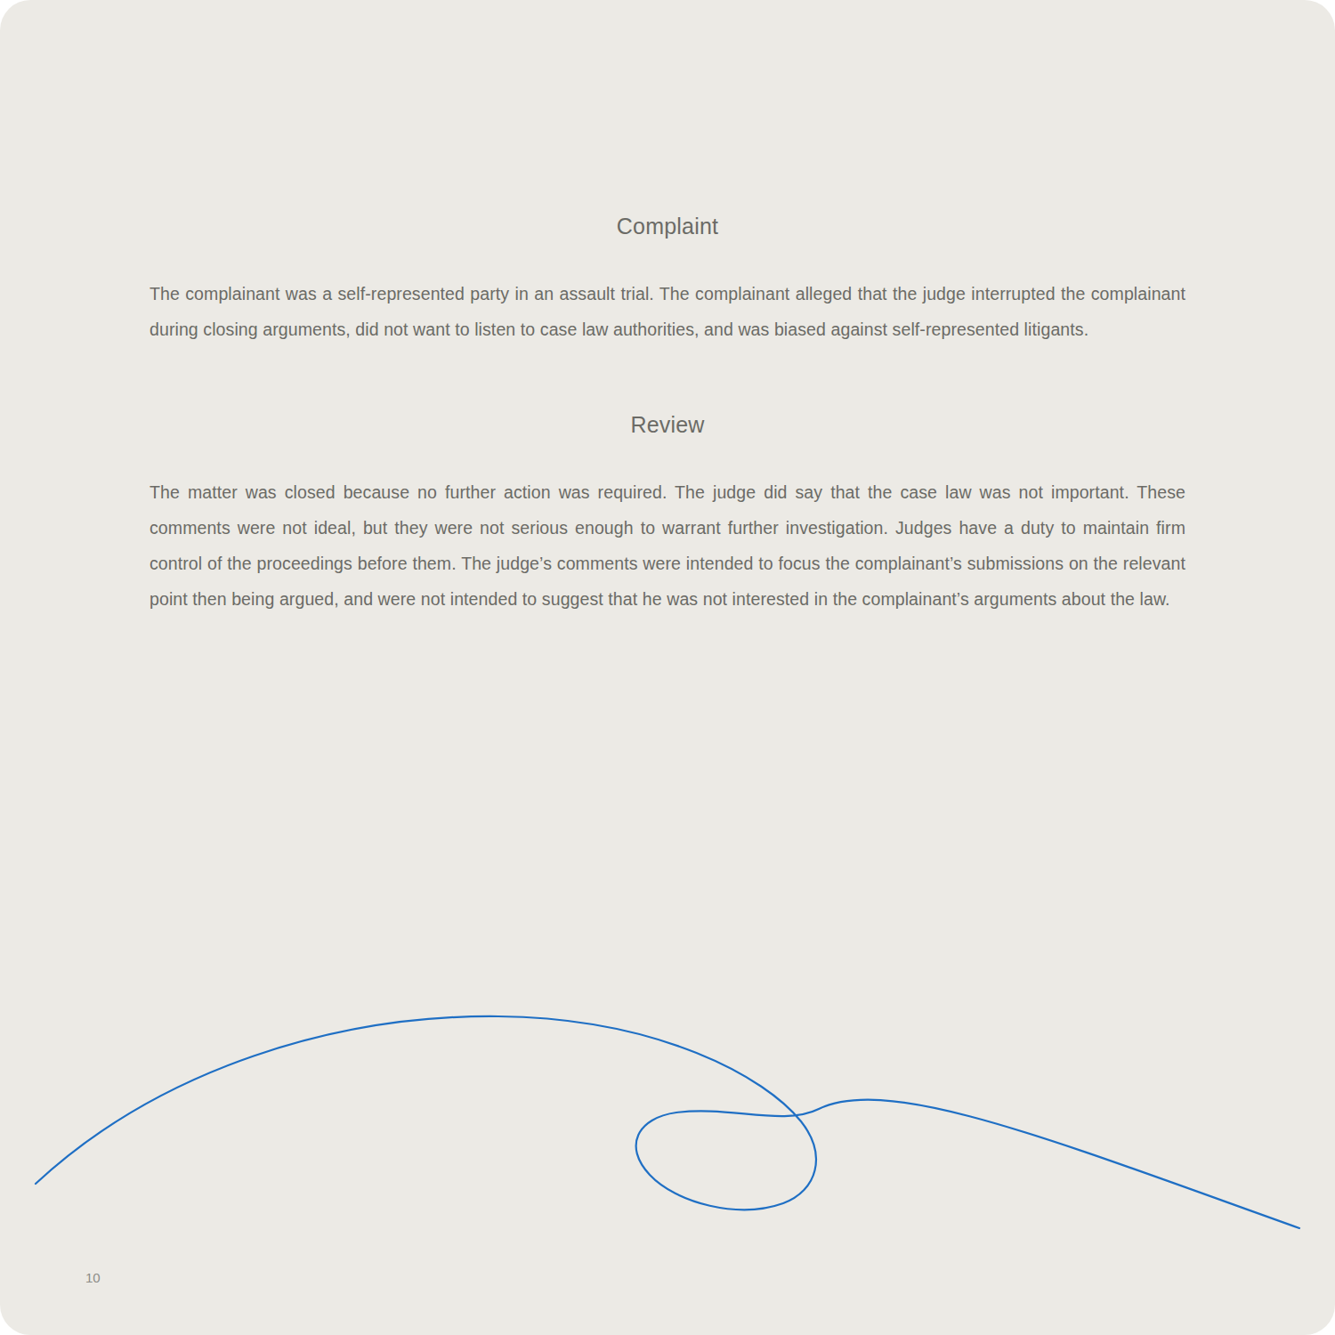Complaint
The complainant was a self-represented party in an assault trial. The complainant alleged that the judge interrupted the complainant during closing arguments, did not want to listen to case law authorities, and was biased against self-represented litigants.
Review
The matter was closed because no further action was required. The judge did say that the case law was not important. These comments were not ideal, but they were not serious enough to warrant further investigation. Judges have a duty to maintain firm control of the proceedings before them. The judge’s comments were intended to focus the complainant’s submissions on the relevant point then being argued, and were not intended to suggest that he was not interested in the complainant’s arguments about the law.
10